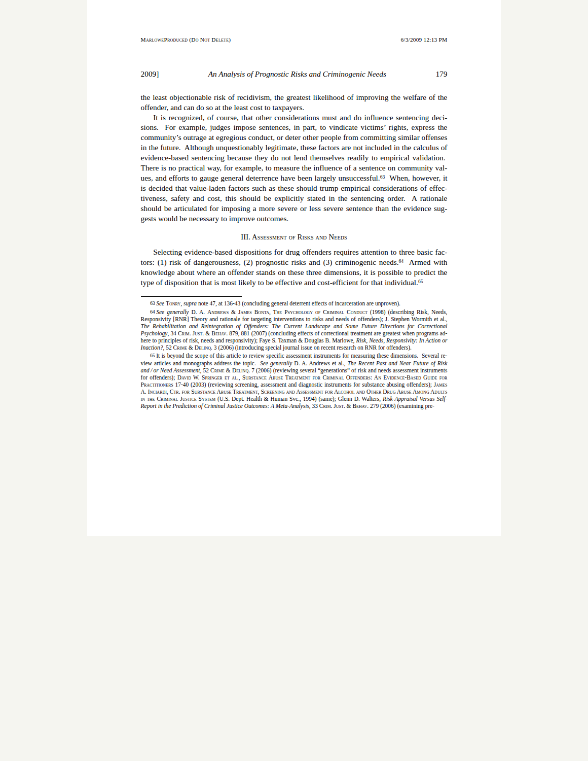MarloweProduced (Do Not Delete) 6/3/2009 12:13 PM
2009] An Analysis of Prognostic Risks and Criminogenic Needs 179
the least objectionable risk of recidivism, the greatest likelihood of improving the welfare of the offender, and can do so at the least cost to taxpayers.
It is recognized, of course, that other considerations must and do influence sentencing decisions. For example, judges impose sentences, in part, to vindicate victims’ rights, express the community’s outrage at egregious conduct, or deter other people from committing similar offenses in the future. Although unquestionably legitimate, these factors are not included in the calculus of evidence-based sentencing because they do not lend themselves readily to empirical validation. There is no practical way, for example, to measure the influence of a sentence on community values, and efforts to gauge general deterrence have been largely unsuccessful.63 When, however, it is decided that value-laden factors such as these should trump empirical considerations of effectiveness, safety and cost, this should be explicitly stated in the sentencing order. A rationale should be articulated for imposing a more severe or less severe sentence than the evidence suggests would be necessary to improve outcomes.
III. Assessment of Risks and Needs
Selecting evidence-based dispositions for drug offenders requires attention to three basic factors: (1) risk of dangerousness, (2) prognostic risks and (3) criminogenic needs.64 Armed with knowledge about where an offender stands on these three dimensions, it is possible to predict the type of disposition that is most likely to be effective and cost-efficient for that individual.65
63 See Tonry, supra note 47, at 136-43 (concluding general deterrent effects of incarceration are unproven).
64 See generally D. A. Andrews & James Bonta, The Psychology of Criminal Conduct (1998) (describing Risk, Needs, Responsivity [RNR] Theory and rationale for targeting interventions to risks and needs of offenders); J. Stephen Wormith et al., The Rehabilitation and Reintegration of Offenders: The Current Landscape and Some Future Directions for Correctional Psychology, 34 Crim. Just. & Behav. 879, 881 (2007) (concluding effects of correctional treatment are greatest when programs adhere to principles of risk, needs and responsivity); Faye S. Taxman & Douglas B. Marlowe, Risk, Needs, Responsivity: In Action or Inaction?, 52 Crime & Delinq. 3 (2006) (introducing special journal issue on recent research on RNR for offenders).
65 It is beyond the scope of this article to review specific assessment instruments for measuring these dimensions. Several review articles and monographs address the topic. See generally D. A. Andrews et al., The Recent Past and Near Future of Risk and / or Need Assessment, 52 Crime & Delinq. 7 (2006) (reviewing several “generations” of risk and needs assessment instruments for offenders); David W. Springer et al., Substance Abuse Treatment for Criminal Offenders: An Evidence-Based Guide for Practitioners 17-40 (2003) (reviewing screening, assessment and diagnostic instruments for substance abusing offenders); James A. Inciardi, Ctr. for Substance Abuse Treatment, Screening and Assessment for Alcohol and Other Drug Abuse Among Adults in the Criminal Justice System (U.S. Dept. Health & Human Svc., 1994) (same); Glenn D. Walters, Risk-Appraisal Versus Self-Report in the Prediction of Criminal Justice Outcomes: A Meta-Analysis, 33 Crim. Just. & Behav. 279 (2006) (examining pre-